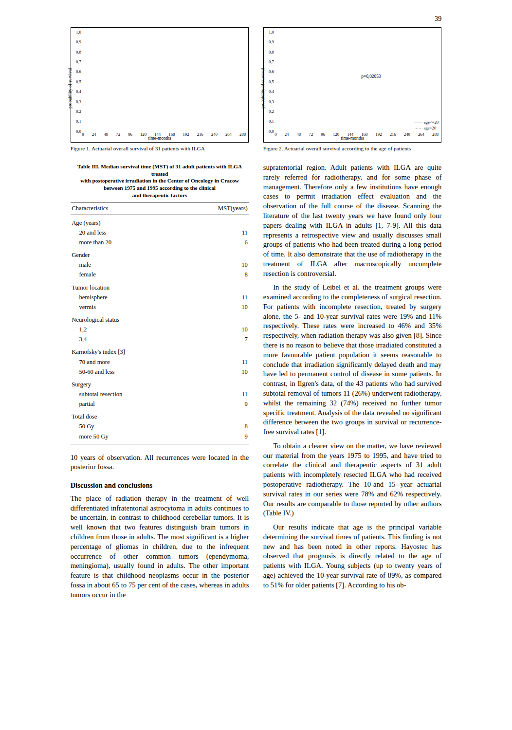39
probability of survival
1,00,90,80,70,60,50,40,30,20,10,0
024487296120144168192216240264288
time-months
Figure 1. Actuarial overall survival of 31 patients with ILGA
probability of survival
1,00,90,80,70,60,50,40,30,20,10,0
024487296120144168192216240264288
p=0,02053
—— age<=20
······ age>20
time-months
Figure 2. Actuarial overall survival according to the age of patients
Table III. Median survival time (MST) of 31 adult patients with ILGA treated with postoperative irradiation in the Center of Oncology in Cracow between 1975 and 1995 according to the clinical and therapeutic factors
| Characteristics | MST(years) |
| --- | --- |
| Age (years) | |
| 20 and less | 11 |
| more than 20 | 6 |
| Gender | |
| male | 10 |
| female | 8 |
| Tumor location | |
| hemisphere | 11 |
| vermis | 10 |
| Neurological status | |
| 1,2 | 10 |
| 3,4 | 7 |
| Karnofsky's index [3] | |
| 70 and more | 11 |
| 50-60 and less | 10 |
| Surgery | |
| subtotal resection | 11 |
| partial | 9 |
| Total dose | |
| 50 Gy | 8 |
| more 50 Gy | 9 |
10 years of observation. All recurrences were located in the posterior fossa.
Discussion and conclusions
The place of radiation therapy in the treatment of well differentiated infratentorial astrocytoma in adults continues to be uncertain, in contrast to childhood cerebellar tumors. It is well known that two features distinguish brain tumors in children from those in adults. The most significant is a higher percentage of gliomas in children, due to the infrequent occurrence of other common tumors (ependymoma, meningioma), usually found in adults. The other important feature is that childhood neoplasms occur in the posterior fossa in about 65 to 75 per cent of the cases, whereas in adults tumors occur in the
supratentorial region. Adult patients with ILGA are quite rarely referred for radiotherapy, and for some phase of management. Therefore only a few institutions have enough cases to permit irradiation effect evaluation and the observation of the full course of the disease. Scanning the literature of the last twenty years we have found only four papers dealing with ILGA in adults [1, 7-9]. All this data represents a retrospective view and usually discusses small groups of patients who had been treated during a long period of time. It also demonstrate that the use of radiotherapy in the treatment of ILGA after macroscopically uncomplete resection is controversial.
In the study of Leibel et al. the treatment groups were examined according to the completeness of surgical resection. For patients with incomplete resection, treated by surgery alone, the 5- and 10-year survival rates were 19% and 11% respectively. These rates were increased to 46% and 35% respectively, when radiation therapy was also given [8]. Since there is no reason to believe that those irradiated constituted a more favourable patient population it seems reasonable to conclude that irradiation significantly delayed death and may have led to permanent control of disease in some patients. In contrast, in Ilgren's data, of the 43 patients who had survived subtotal removal of tumors 11 (26%) underwent radiotherapy, whilst the remaining 32 (74%) received no further tumor specific treatment. Analysis of the data revealed no significant difference between the two groups in survival or recurrence-free survival rates [1].
To obtain a clearer view on the matter, we have reviewed our material from the years 1975 to 1995, and have tried to correlate the clinical and therapeutic aspects of 31 adult patients with incompletely resected ILGA who had received postoperative radiotherapy. The 10-and 15--year actuarial survival rates in our series were 78% and 62% respectively. Our results are comparable to those reported by other authors (Table IV.)
Our results indicate that age is the principal variable determining the survival times of patients. This finding is not new and has been noted in other reports. Hayostec has observed that prognosis is directly related to the age of patients with ILGA. Young subjects (up to twenty years of age) achieved the 10-year survival rate of 89%, as compared to 51% for older patients [7]. According to his ob-